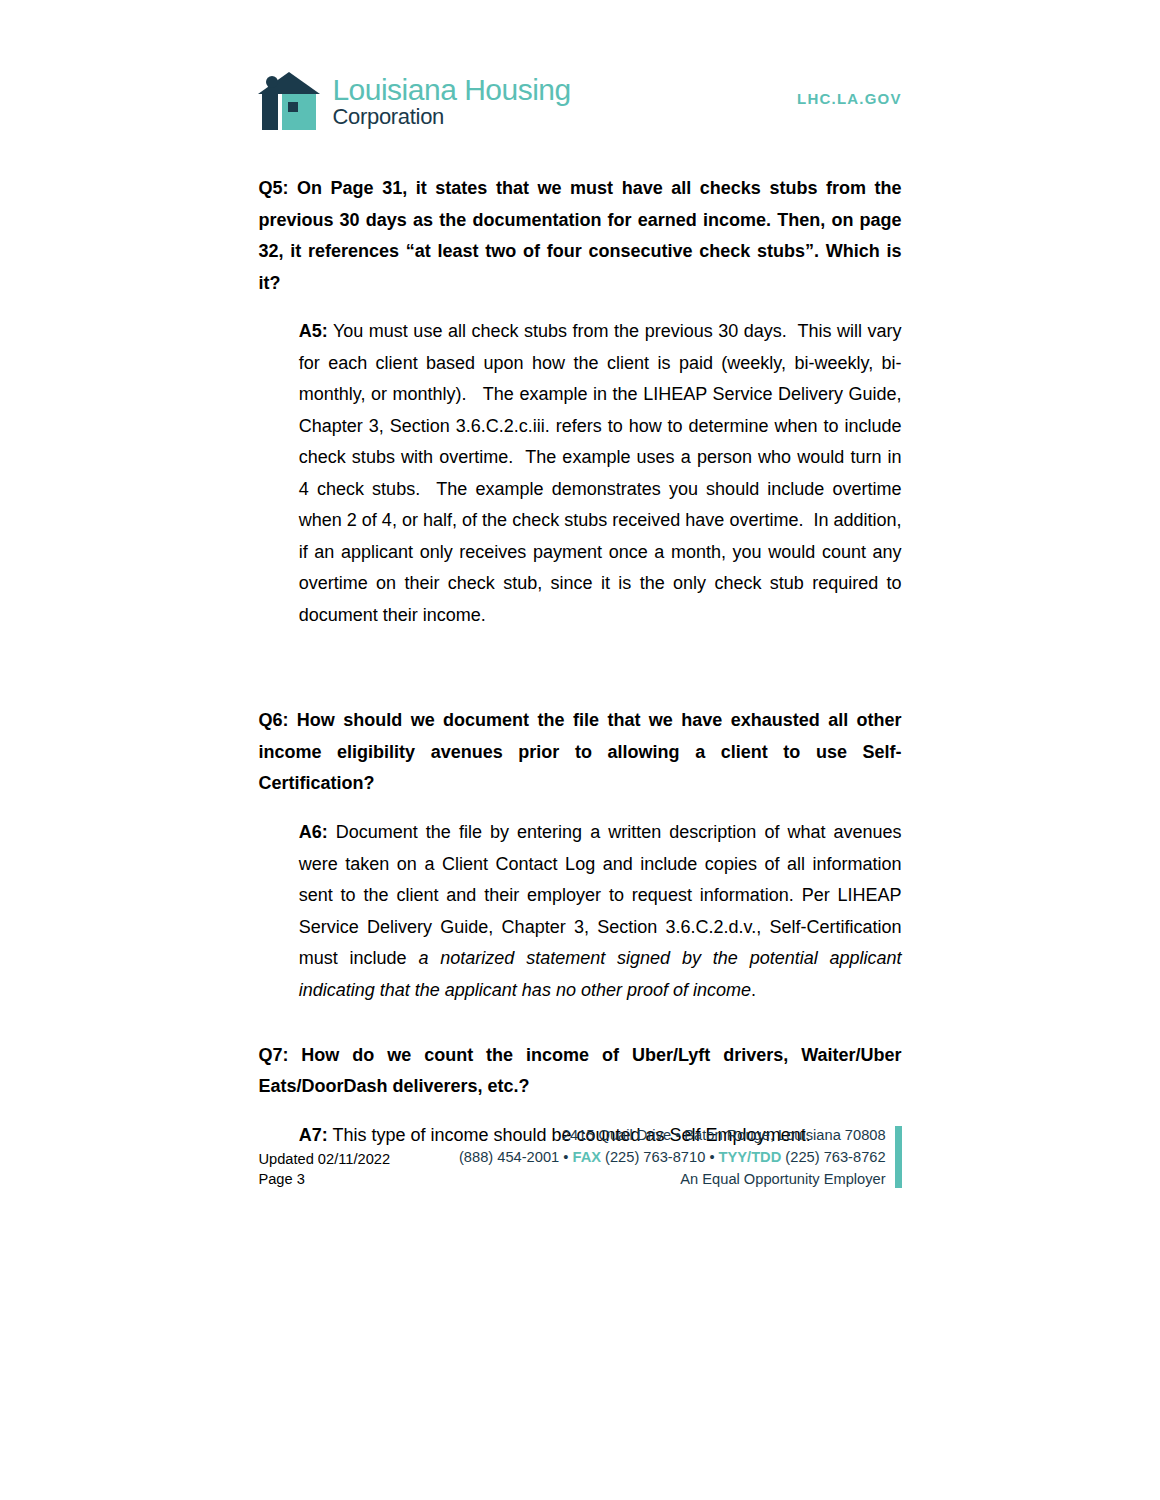Louisiana Housing
Corporation
LHC.LA.GOV
Q5: On Page 31, it states that we must have all checks stubs from the previous 30 days as the documentation for earned income. Then, on page 32, it references “at least two of four consecutive check stubs”. Which is it?
A5: You must use all check stubs from the previous 30 days. This will vary for each client based upon how the client is paid (weekly, bi-weekly, bi-monthly, or monthly). The example in the LIHEAP Service Delivery Guide, Chapter 3, Section 3.6.C.2.c.iii. refers to how to determine when to include check stubs with overtime. The example uses a person who would turn in 4 check stubs. The example demonstrates you should include overtime when 2 of 4, or half, of the check stubs received have overtime. In addition, if an applicant only receives payment once a month, you would count any overtime on their check stub, since it is the only check stub required to document their income.
Q6: How should we document the file that we have exhausted all other income eligibility avenues prior to allowing a client to use Self-Certification?
A6: Document the file by entering a written description of what avenues were taken on a Client Contact Log and include copies of all information sent to the client and their employer to request information. Per LIHEAP Service Delivery Guide, Chapter 3, Section 3.6.C.2.d.v., Self-Certification must include a notarized statement signed by the potential applicant indicating that the applicant has no other proof of income.
Q7: How do we count the income of Uber/Lyft drivers, Waiter/Uber Eats/DoorDash deliverers, etc.?
A7: This type of income should be counted as Self Employment.
Updated 02/11/2022
Page 3
2415 Quail Drive • Baton Rouge, Louisiana 70808
(888) 454-2001 • FAX (225) 763-8710 • TYY/TDD (225) 763-8762
An Equal Opportunity Employer